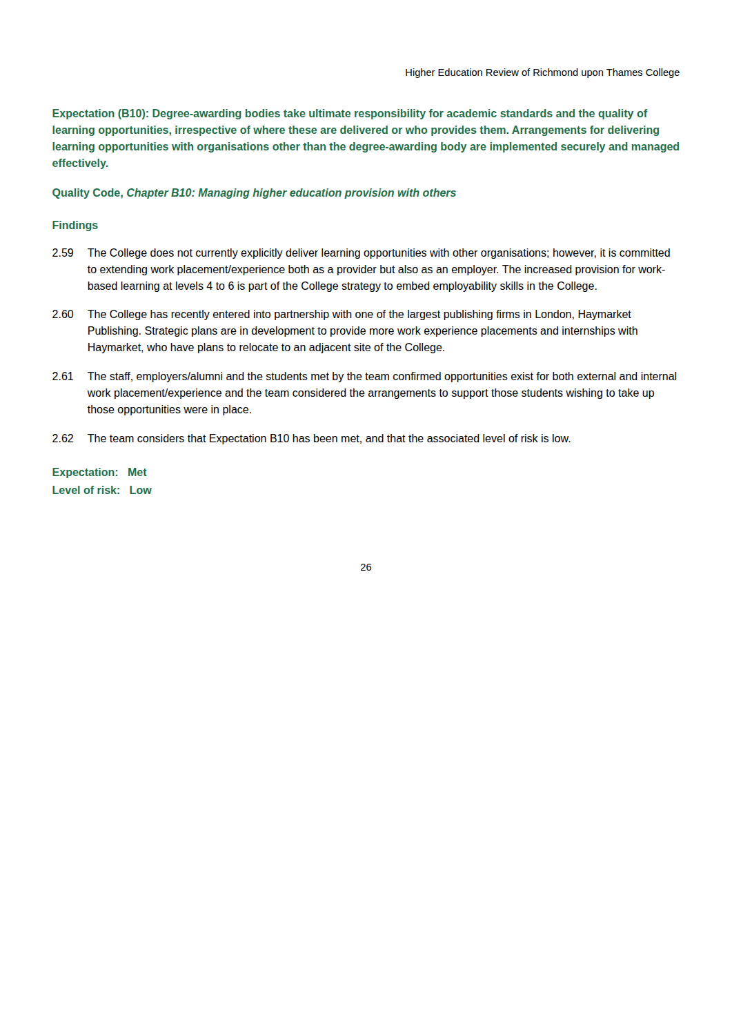Higher Education Review of Richmond upon Thames College
Expectation (B10): Degree-awarding bodies take ultimate responsibility for academic standards and the quality of learning opportunities, irrespective of where these are delivered or who provides them. Arrangements for delivering learning opportunities with organisations other than the degree-awarding body are implemented securely and managed effectively.
Quality Code, Chapter B10: Managing higher education provision with others
Findings
2.59
The College does not currently explicitly deliver learning opportunities with other organisations; however, it is committed to extending work placement/experience both as a provider but also as an employer. The increased provision for work-based learning at levels 4 to 6 is part of the College strategy to embed employability skills in the College.
2.60
The College has recently entered into partnership with one of the largest publishing firms in London, Haymarket Publishing. Strategic plans are in development to provide more work experience placements and internships with Haymarket, who have plans to relocate to an adjacent site of the College.
2.61
The staff, employers/alumni and the students met by the team confirmed opportunities exist for both external and internal work placement/experience and the team considered the arrangements to support those students wishing to take up those opportunities were in place.
2.62
The team considers that Expectation B10 has been met, and that the associated level of risk is low.
Expectation: Met
Level of risk: Low
26